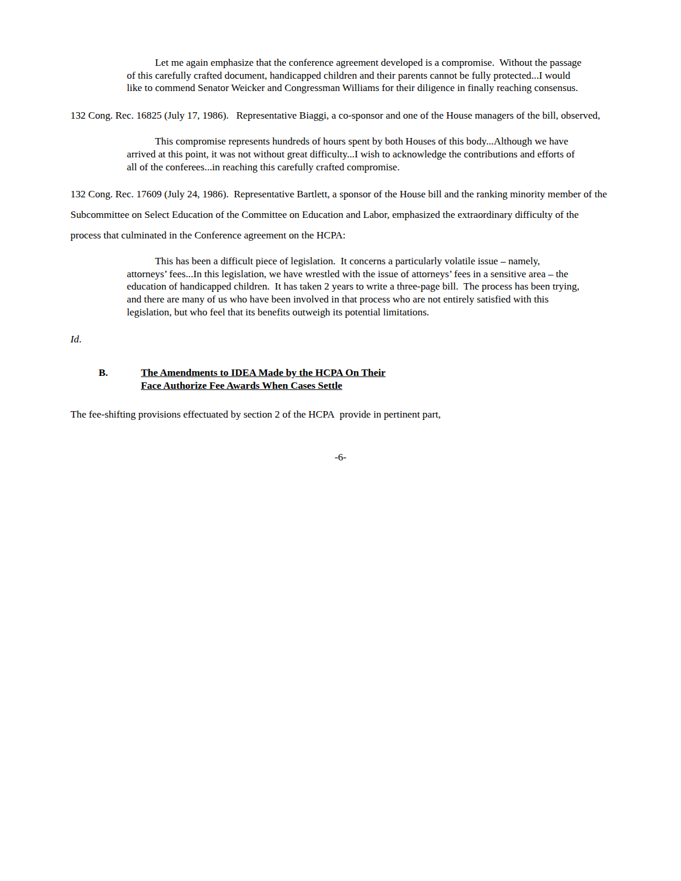Let me again emphasize that the conference agreement developed is a compromise. Without the passage of this carefully crafted document, handicapped children and their parents cannot be fully protected...I would like to commend Senator Weicker and Congressman Williams for their diligence in finally reaching consensus.
132 Cong. Rec. 16825 (July 17, 1986). Representative Biaggi, a co-sponsor and one of the House managers of the bill, observed,
This compromise represents hundreds of hours spent by both Houses of this body...Although we have arrived at this point, it was not without great difficulty...I wish to acknowledge the contributions and efforts of all of the conferees...in reaching this carefully crafted compromise.
132 Cong. Rec. 17609 (July 24, 1986). Representative Bartlett, a sponsor of the House bill and the ranking minority member of the Subcommittee on Select Education of the Committee on Education and Labor, emphasized the extraordinary difficulty of the process that culminated in the Conference agreement on the HCPA:
This has been a difficult piece of legislation. It concerns a particularly volatile issue – namely, attorneys’ fees...In this legislation, we have wrestled with the issue of attorneys’ fees in a sensitive area – the education of handicapped children. It has taken 2 years to write a three-page bill. The process has been trying, and there are many of us who have been involved in that process who are not entirely satisfied with this legislation, but who feel that its benefits outweigh its potential limitations.
Id.
B.
The Amendments to IDEA Made by the HCPA On Their Face Authorize Fee Awards When Cases Settle
The fee-shifting provisions effectuated by section 2 of the HCPA provide in pertinent part,
-6-